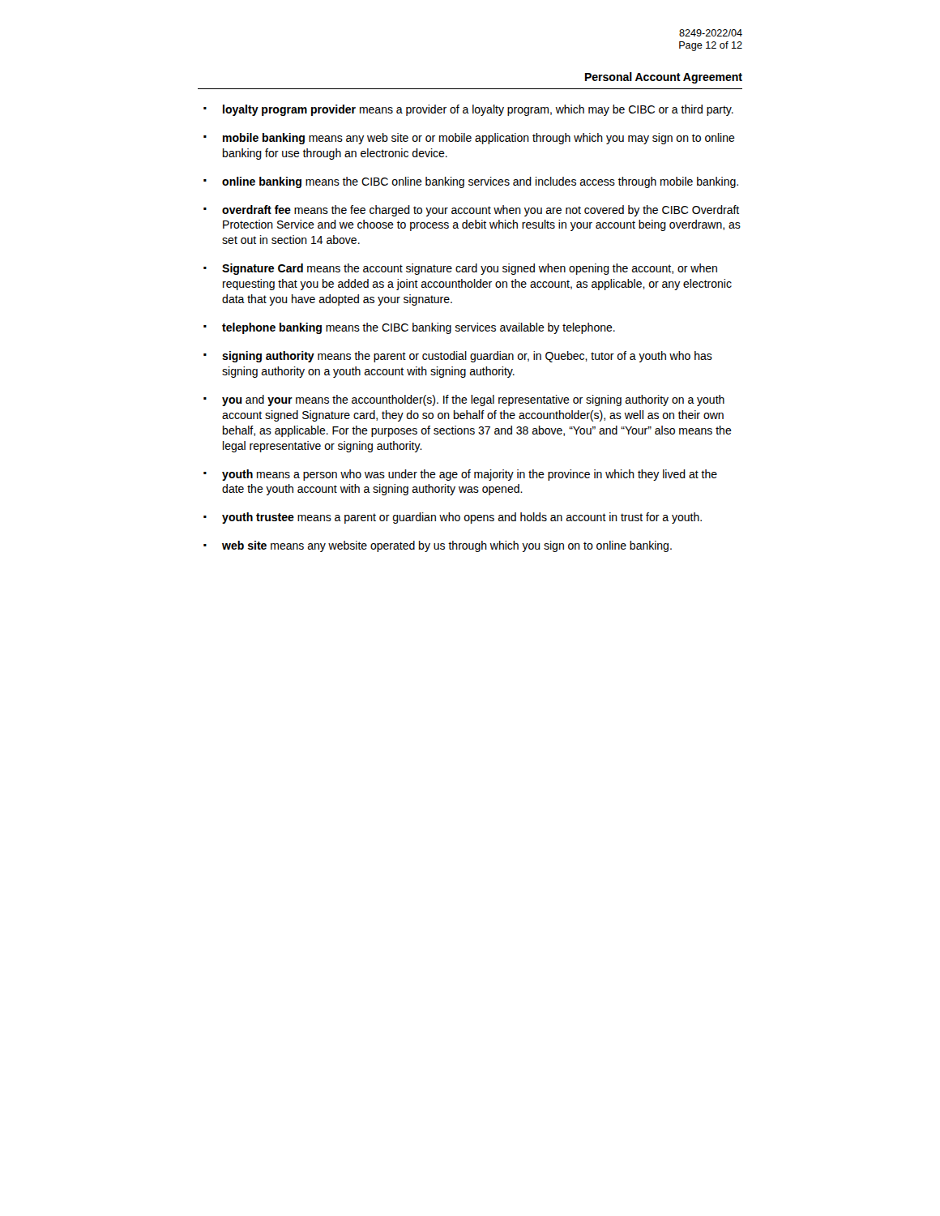8249-2022/04
Page 12 of 12
Personal Account Agreement
loyalty program provider means a provider of a loyalty program, which may be CIBC or a third party.
mobile banking means any web site or or mobile application through which you may sign on to online banking for use through an electronic device.
online banking means the CIBC online banking services and includes access through mobile banking.
overdraft fee means the fee charged to your account when you are not covered by the CIBC Overdraft Protection Service and we choose to process a debit which results in your account being overdrawn, as set out in section 14 above.
Signature Card means the account signature card you signed when opening the account, or when requesting that you be added as a joint accountholder on the account, as applicable, or any electronic data that you have adopted as your signature.
telephone banking means the CIBC banking services available by telephone.
signing authority means the parent or custodial guardian or, in Quebec, tutor of a youth who has signing authority on a youth account with signing authority.
you and your means the accountholder(s). If the legal representative or signing authority on a youth account signed Signature card, they do so on behalf of the accountholder(s), as well as on their own behalf, as applicable. For the purposes of sections 37 and 38 above, “You” and “Your” also means the legal representative or signing authority.
youth means a person who was under the age of majority in the province in which they lived at the date the youth account with a signing authority was opened.
youth trustee means a parent or guardian who opens and holds an account in trust for a youth.
web site means any website operated by us through which you sign on to online banking.